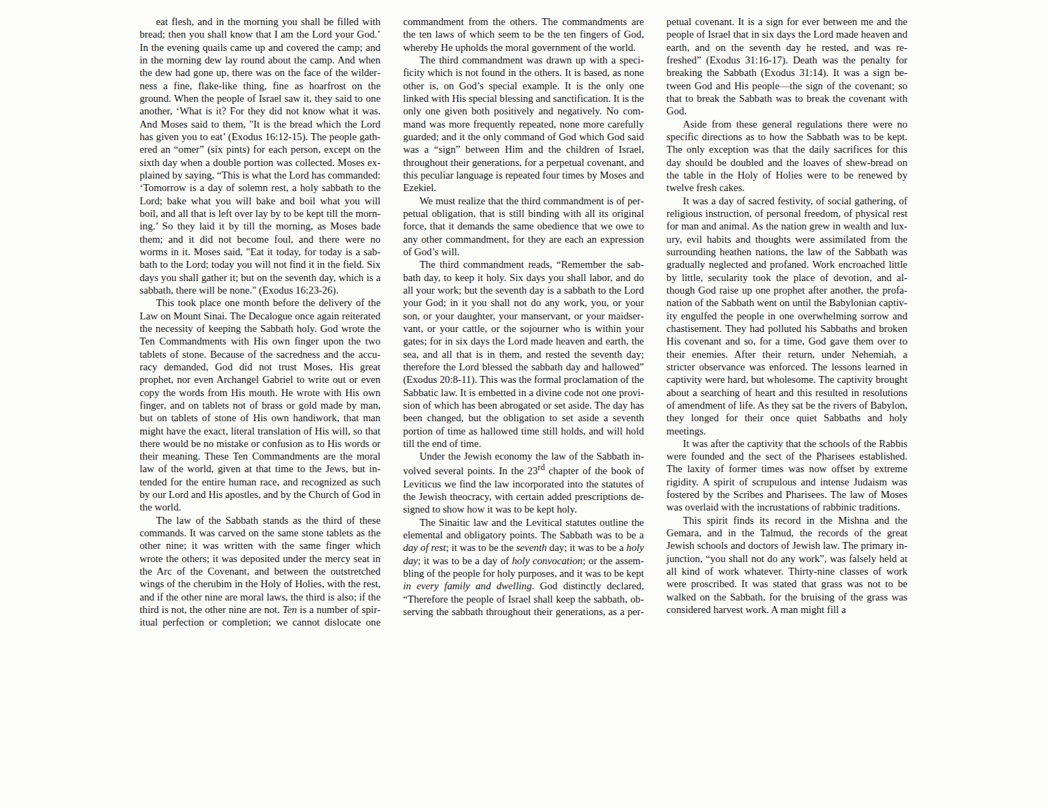eat flesh, and in the morning you shall be filled with bread; then you shall know that I am the Lord your God.’ In the evening quails came up and covered the camp; and in the morning dew lay round about the camp. And when the dew had gone up, there was on the face of the wilderness a fine, flake-like thing, fine as hoarfrost on the ground. When the people of Israel saw it, they said to one another, ‘What is it? For they did not know what it was. And Moses said to them, "It is the bread which the Lord has given you to eat’ (Exodus 16:12-15). The people gathered an “omer” (six pints) for each person, except on the sixth day when a double portion was collected. Moses explained by saying, “This is what the Lord has commanded: ‘Tomorrow is a day of solemn rest, a holy sabbath to the Lord; bake what you will bake and boil what you will boil, and all that is left over lay by to be kept till the morning.’ So they laid it by till the morning, as Moses bade them; and it did not become foul, and there were no worms in it. Moses said, "Eat it today, for today is a sabbath to the Lord; today you will not find it in the field. Six days you shall gather it; but on the seventh day, which is a sabbath, there will be none." (Exodus 16:23-26).
This took place one month before the delivery of the Law on Mount Sinai. The Decalogue once again reiterated the necessity of keeping the Sabbath holy. God wrote the Ten Commandments with His own finger upon the two tablets of stone. Because of the sacredness and the accuracy demanded, God did not trust Moses, His great prophet, nor even Archangel Gabriel to write out or even copy the words from His mouth. He wrote with His own finger, and on tablets not of brass or gold made by man, but on tablets of stone of His own handiwork, that man might have the exact, literal translation of His will, so that there would be no mistake or confusion as to His words or their meaning. These Ten Commandments are the moral law of the world, given at that time to the Jews, but intended for the entire human race, and recognized as such by our Lord and His apostles, and by the Church of God in the world.
The law of the Sabbath stands as the third of these commands. It was carved on the same stone tablets as the other nine; it was written with the same finger which wrote the others; it was deposited under the mercy seat in the Arc of the Covenant, and between the outstretched wings of the cherubim in the Holy of Holies, with the rest, and if the other nine are moral laws, the third is also; if the third is not, the other nine are not. Ten is a number of spiritual perfection or completion; we cannot dislocate one commandment from the others. The commandments are the ten laws of which seem to be the ten fingers of God, whereby He upholds the moral government of the world.
The third commandment was drawn up with a specificity which is not found in the others. It is based, as none other is, on God’s special example. It is the only one linked with His special blessing and sanctification. It is the only one given both positively and negatively. No command was more frequently repeated, none more carefully guarded; and it the only command of God which God said was a “sign” between Him and the children of Israel, throughout their generations, for a perpetual covenant, and this peculiar language is repeated four times by Moses and Ezekiel.
We must realize that the third commandment is of perpetual obligation, that is still binding with all its original force, that it demands the same obedience that we owe to any other commandment, for they are each an expression of God’s will.
The third commandment reads, “Remember the sabbath day, to keep it holy. Six days you shall labor, and do all your work; but the seventh day is a sabbath to the Lord your God; in it you shall not do any work, you, or your son, or your daughter, your manservant, or your maidservant, or your cattle, or the sojourner who is within your gates; for in six days the Lord made heaven and earth, the sea, and all that is in them, and rested the seventh day; therefore the Lord blessed the sabbath day and hallowed” (Exodus 20:8-11). This was the formal proclamation of the Sabbatic law. It is embetted in a divine code not one provision of which has been abrogated or set aside. The day has been changed, but the obligation to set aside a seventh portion of time as hallowed time still holds, and will hold till the end of time.
Under the Jewish economy the law of the Sabbath involved several points. In the 23rd chapter of the book of Leviticus we find the law incorporated into the statutes of the Jewish theocracy, with certain added prescriptions designed to show how it was to be kept holy.
The Sinaitic law and the Levitical statutes outline the elemental and obligatory points. The Sabbath was to be a day of rest; it was to be the seventh day; it was to be a holy day; it was to be a day of holy convocation; or the assembling of the people for holy purposes, and it was to be kept in every family and dwelling. God distinctly declared, “Therefore the people of Israel shall keep the sabbath, observing the sabbath throughout their generations, as a perpetual covenant. It is a sign for ever between me and the people of Israel that in six days the Lord made heaven and earth, and on the seventh day he rested, and was refreshed” (Exodus 31:16-17). Death was the penalty for breaking the Sabbath (Exodus 31:14). It was a sign between God and His people—the sign of the covenant; so that to break the Sabbath was to break the covenant with God.
Aside from these general regulations there were no specific directions as to how the Sabbath was to be kept. The only exception was that the daily sacrifices for this day should be doubled and the loaves of shew-bread on the table in the Holy of Holies were to be renewed by twelve fresh cakes.
It was a day of sacred festivity, of social gathering, of religious instruction, of personal freedom, of physical rest for man and animal. As the nation grew in wealth and luxury, evil habits and thoughts were assimilated from the surrounding heathen nations, the law of the Sabbath was gradually neglected and profaned. Work encroached little by little, secularity took the place of devotion, and although God raise up one prophet after another, the profanation of the Sabbath went on until the Babylonian captivity engulfed the people in one overwhelming sorrow and chastisement. They had polluted his Sabbaths and broken His covenant and so, for a time, God gave them over to their enemies. After their return, under Nehemiah, a stricter observance was enforced. The lessons learned in captivity were hard, but wholesome. The captivity brought about a searching of heart and this resulted in resolutions of amendment of life. As they sat be the rivers of Babylon, they longed for their once quiet Sabbaths and holy meetings.
It was after the captivity that the schools of the Rabbis were founded and the sect of the Pharisees established. The laxity of former times was now offset by extreme rigidity. A spirit of scrupulous and intense Judaism was fostered by the Scribes and Pharisees. The law of Moses was overlaid with the incrustations of rabbinic traditions.
This spirit finds its record in the Mishna and the Gemara, and in the Talmud, the records of the great Jewish schools and doctors of Jewish law. The primary injunction, “you shall not do any work”, was falsely held at all kind of work whatever. Thirty-nine classes of work were proscribed. It was stated that grass was not to be walked on the Sabbath, for the bruising of the grass was considered harvest work. A man might fill a